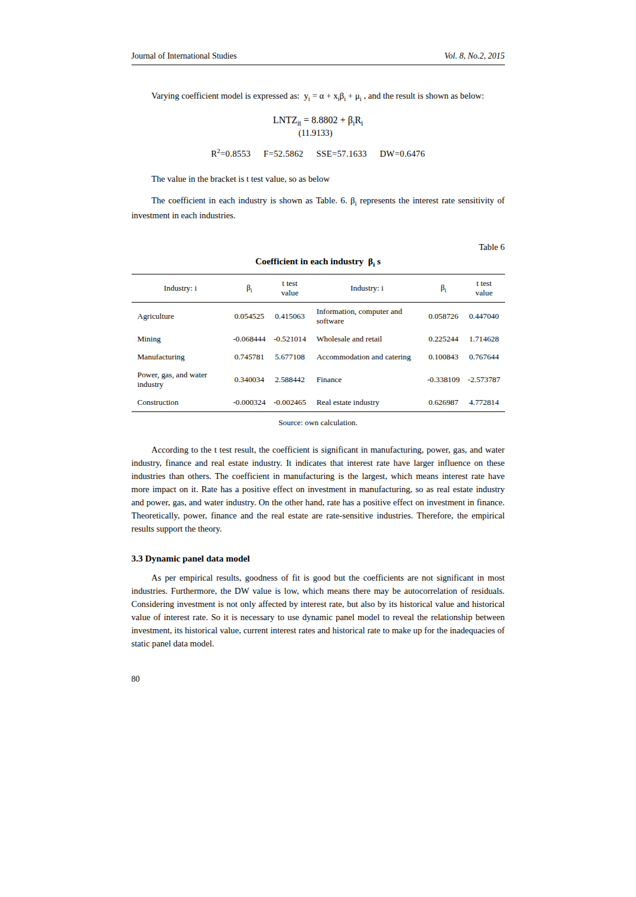Journal of International Studies
Vol. 8, No.2, 2015
Varying coefficient model is expressed as: yi = α + xiβi + μi , and the result is shown as below:
LNTZit = 8.8802 + βiRi (11.9133)
R2=0.8553 F=52.5862 SSE=57.1633 DW=0.6476
The value in the bracket is t test value, so as below
The coefficient in each industry is shown as Table. 6. βi represents the interest rate sensitivity of investment in each industries.
Table 6
Coefficient in each industry βi s
| Industry: i | β i | t test value | Industry: i | β i | t test value |
| --- | --- | --- | --- | --- | --- |
| Agriculture | 0.054525 | 0.415063 | Information, computer and software | 0.058726 | 0.447040 |
| Mining | -0.068444 | -0.521014 | Wholesale and retail | 0.225244 | 1.714628 |
| Manufacturing | 0.745781 | 5.677108 | Accommodation and catering | 0.100843 | 0.767644 |
| Power, gas, and water industry | 0.340034 | 2.588442 | Finance | -0.338109 | -2.573787 |
| Construction | -0.000324 | -0.002465 | Real estate industry | 0.626987 | 4.772814 |
Source: own calculation.
According to the t test result, the coefficient is significant in manufacturing, power, gas, and water industry, finance and real estate industry. It indicates that interest rate have larger influence on these industries than others. The coefficient in manufacturing is the largest, which means interest rate have more impact on it. Rate has a positive effect on investment in manufacturing, so as real estate industry and power, gas, and water industry. On the other hand, rate has a positive effect on investment in finance. Theoretically, power, finance and the real estate are rate-sensitive industries. Therefore, the empirical results support the theory.
3.3 Dynamic panel data model
As per empirical results, goodness of fit is good but the coefficients are not significant in most industries. Furthermore, the DW value is low, which means there may be autocorrelation of residuals. Considering investment is not only affected by interest rate, but also by its historical value and historical value of interest rate. So it is necessary to use dynamic panel model to reveal the relationship between investment, its historical value, current interest rates and historical rate to make up for the inadequacies of static panel data model.
80